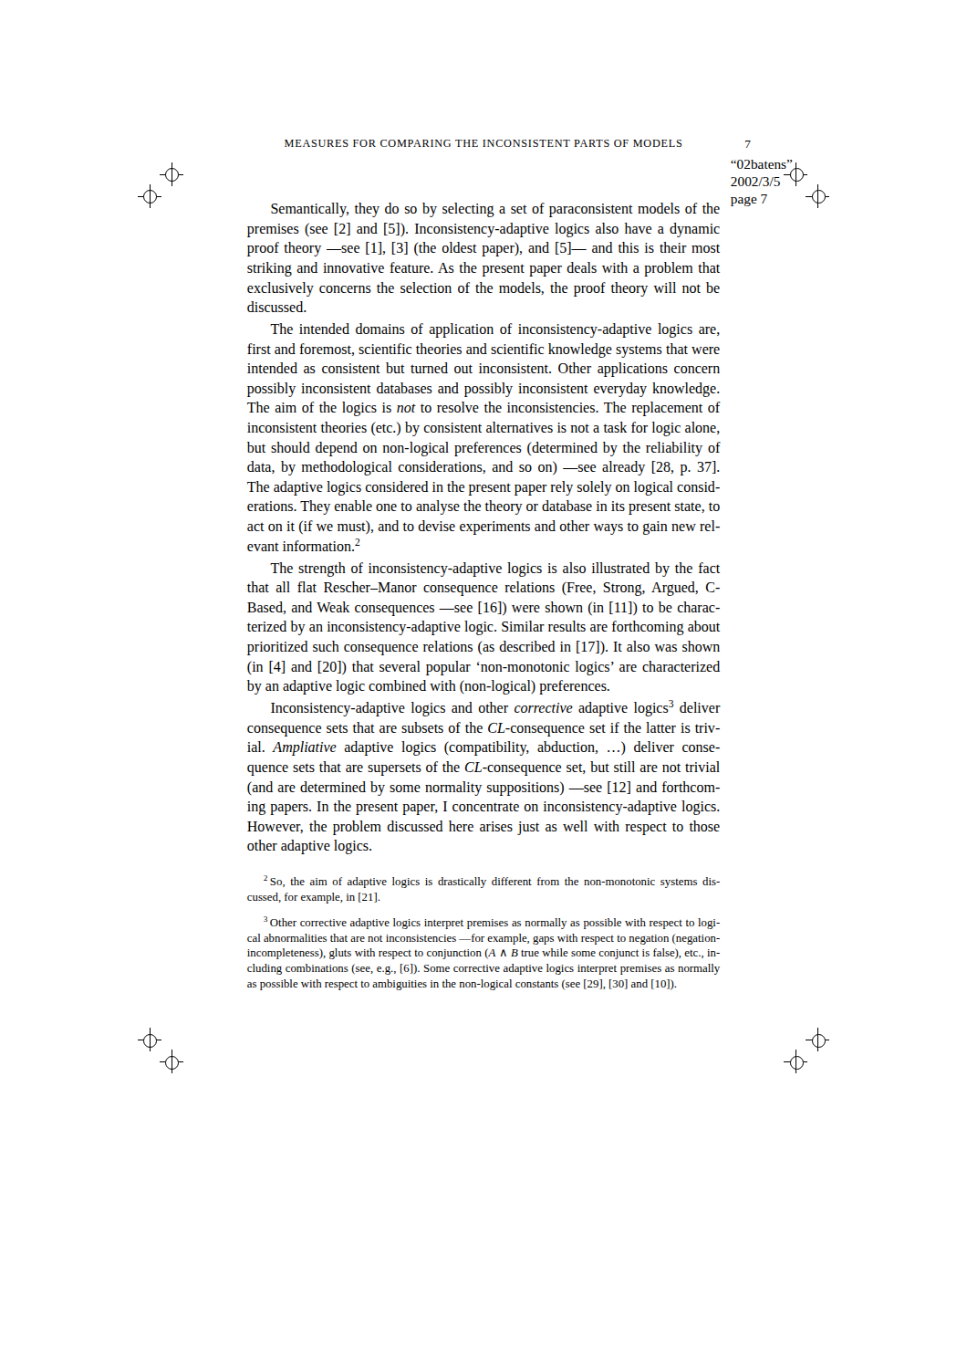“02batens”
2002/3/5
page 7
MEASURES FOR COMPARING THE INCONSISTENT PARTS OF MODELS 7
Semantically, they do so by selecting a set of paraconsistent models of the premises (see [2] and [5]). Inconsistency-adaptive logics also have a dynamic proof theory —see [1], [3] (the oldest paper), and [5]— and this is their most striking and innovative feature. As the present paper deals with a problem that exclusively concerns the selection of the models, the proof theory will not be discussed.
The intended domains of application of inconsistency-adaptive logics are, first and foremost, scientific theories and scientific knowledge systems that were intended as consistent but turned out inconsistent. Other applications concern possibly inconsistent databases and possibly inconsistent everyday knowledge. The aim of the logics is not to resolve the inconsistencies. The replacement of inconsistent theories (etc.) by consistent alternatives is not a task for logic alone, but should depend on non-logical preferences (determined by the reliability of data, by methodological considerations, and so on) —see already [28, p. 37]. The adaptive logics considered in the present paper rely solely on logical considerations. They enable one to analyse the theory or database in its present state, to act on it (if we must), and to devise experiments and other ways to gain new relevant information.2
The strength of inconsistency-adaptive logics is also illustrated by the fact that all flat Rescher–Manor consequence relations (Free, Strong, Argued, C-Based, and Weak consequences —see [16]) were shown (in [11]) to be characterized by an inconsistency-adaptive logic. Similar results are forthcoming about prioritized such consequence relations (as described in [17]). It also was shown (in [4] and [20]) that several popular ‘non-monotonic logics’ are characterized by an adaptive logic combined with (non-logical) preferences.
Inconsistency-adaptive logics and other corrective adaptive logics3 deliver consequence sets that are subsets of the CL-consequence set if the latter is trivial. Ampliative adaptive logics (compatibility, abduction, …) deliver consequence sets that are supersets of the CL-consequence set, but still are not trivial (and are determined by some normality suppositions) —see [12] and forthcoming papers. In the present paper, I concentrate on inconsistency-adaptive logics. However, the problem discussed here arises just as well with respect to those other adaptive logics.
2 So, the aim of adaptive logics is drastically different from the non-monotonic systems discussed, for example, in [21].
3 Other corrective adaptive logics interpret premises as normally as possible with respect to logical abnormalities that are not inconsistencies —for example, gaps with respect to negation (negation-incompleteness), gluts with respect to conjunction (A ∧ B true while some conjunct is false), etc., including combinations (see, e.g., [6]). Some corrective adaptive logics interpret premises as normally as possible with respect to ambiguities in the non-logical constants (see [29], [30] and [10]).